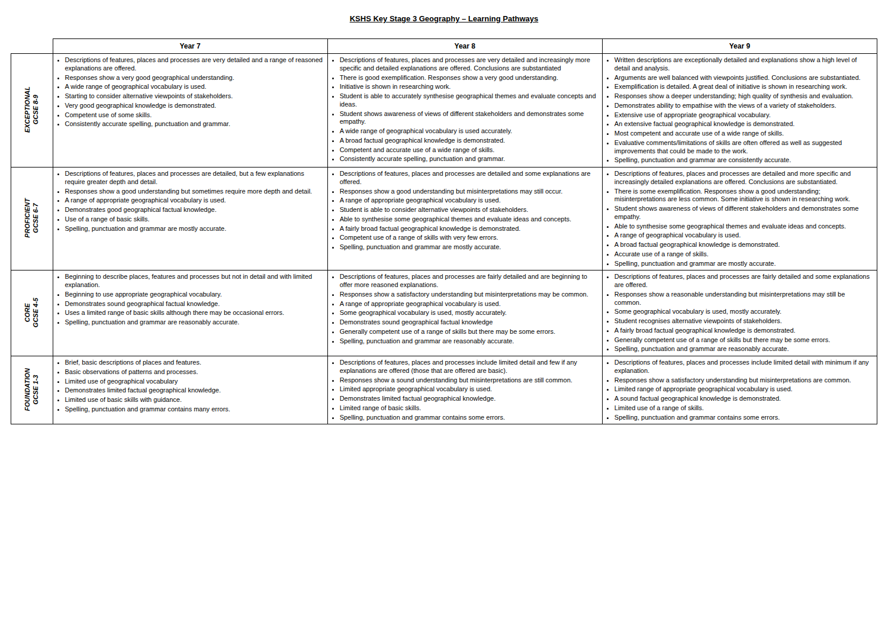KSHS Key Stage 3 Geography – Learning Pathways
| | Year 7 | Year 8 | Year 9 |
| --- | --- | --- | --- |
| EXCEPTIONAL GCSE 8-9 | Descriptions of features, places and processes are very detailed and a range of reasoned explanations are offered. Responses show a very good geographical understanding. A wide range of geographical vocabulary is used. Starting to consider alternative viewpoints of stakeholders. Very good geographical knowledge is demonstrated. Competent use of some skills. Consistently accurate spelling, punctuation and grammar. | Descriptions of features, places and processes are very detailed and increasingly more specific and detailed explanations are offered. Conclusions are substantiated There is good exemplification. Responses show a very good understanding. Initiative is shown in researching work. Student is able to accurately synthesise geographical themes and evaluate concepts and ideas. Student shows awareness of views of different stakeholders and demonstrates some empathy. A wide range of geographical vocabulary is used accurately. A broad factual geographical knowledge is demonstrated. Competent and accurate use of a wide range of skills. Consistently accurate spelling, punctuation and grammar. | Written descriptions are exceptionally detailed and explanations show a high level of detail and analysis. Arguments are well balanced with viewpoints justified. Conclusions are substantiated. Exemplification is detailed. A great deal of initiative is shown in researching work. Responses show a deeper understanding; high quality of synthesis and evaluation. Demonstrates ability to empathise with the views of a variety of stakeholders. Extensive use of appropriate geographical vocabulary. An extensive factual geographical knowledge is demonstrated. Most competent and accurate use of a wide range of skills. Evaluative comments/limitations of skills are often offered as well as suggested improvements that could be made to the work. Spelling, punctuation and grammar are consistently accurate. |
| PROFICIENT GCSE 6-7 | Descriptions of features, places and processes are detailed, but a few explanations require greater depth and detail. Responses show a good understanding but sometimes require more depth and detail. A range of appropriate geographical vocabulary is used. Demonstrates good geographical factual knowledge. Use of a range of basic skills. Spelling, punctuation and grammar are mostly accurate. | Descriptions of features, places and processes are detailed and some explanations are offered. Responses show a good understanding but misinterpretations may still occur. A range of appropriate geographical vocabulary is used. Student is able to consider alternative viewpoints of stakeholders. Able to synthesise some geographical themes and evaluate ideas and concepts. A fairly broad factual geographical knowledge is demonstrated. Competent use of a range of skills with very few errors. Spelling, punctuation and grammar are mostly accurate. | Descriptions of features, places and processes are detailed and more specific and increasingly detailed explanations are offered. Conclusions are substantiated. There is some exemplification. Responses show a good understanding; misinterpretations are less common. Some initiative is shown in researching work. Student shows awareness of views of different stakeholders and demonstrates some empathy. Able to synthesise some geographical themes and evaluate ideas and concepts. A range of geographical vocabulary is used. A broad factual geographical knowledge is demonstrated. Accurate use of a range of skills. Spelling, punctuation and grammar are mostly accurate. |
| CORE GCSE 4-5 | Beginning to describe places, features and processes but not in detail and with limited explanation. Beginning to use appropriate geographical vocabulary. Demonstrates sound geographical factual knowledge. Uses a limited range of basic skills although there may be occasional errors. Spelling, punctuation and grammar are reasonably accurate. | Descriptions of features, places and processes are fairly detailed and are beginning to offer more reasoned explanations. Responses show a satisfactory understanding but misinterpretations may be common. A range of appropriate geographical vocabulary is used. Some geographical vocabulary is used, mostly accurately. Demonstrates sound geographical factual knowledge Generally competent use of a range of skills but there may be some errors. Spelling, punctuation and grammar are reasonably accurate. | Descriptions of features, places and processes are fairly detailed and some explanations are offered. Responses show a reasonable understanding but misinterpretations may still be common. Some geographical vocabulary is used, mostly accurately. Student recognises alternative viewpoints of stakeholders. A fairly broad factual geographical knowledge is demonstrated. Generally competent use of a range of skills but there may be some errors. Spelling, punctuation and grammar are reasonably accurate. |
| FOUNDATION GCSE 1-3 | Brief, basic descriptions of places and features. Basic observations of patterns and processes. Limited use of geographical vocabulary Demonstrates limited factual geographical knowledge. Limited use of basic skills with guidance. Spelling, punctuation and grammar contains many errors. | Descriptions of features, places and processes include limited detail and few if any explanations are offered (those that are offered are basic). Responses show a sound understanding but misinterpretations are still common. Limited appropriate geographical vocabulary is used. Demonstrates limited factual geographical knowledge. Limited range of basic skills. Spelling, punctuation and grammar contains some errors. | Descriptions of features, places and processes include limited detail with minimum if any explanation. Responses show a satisfactory understanding but misinterpretations are common. Limited range of appropriate geographical vocabulary is used. A sound factual geographical knowledge is demonstrated. Limited use of a range of skills. Spelling, punctuation and grammar contains some errors. |